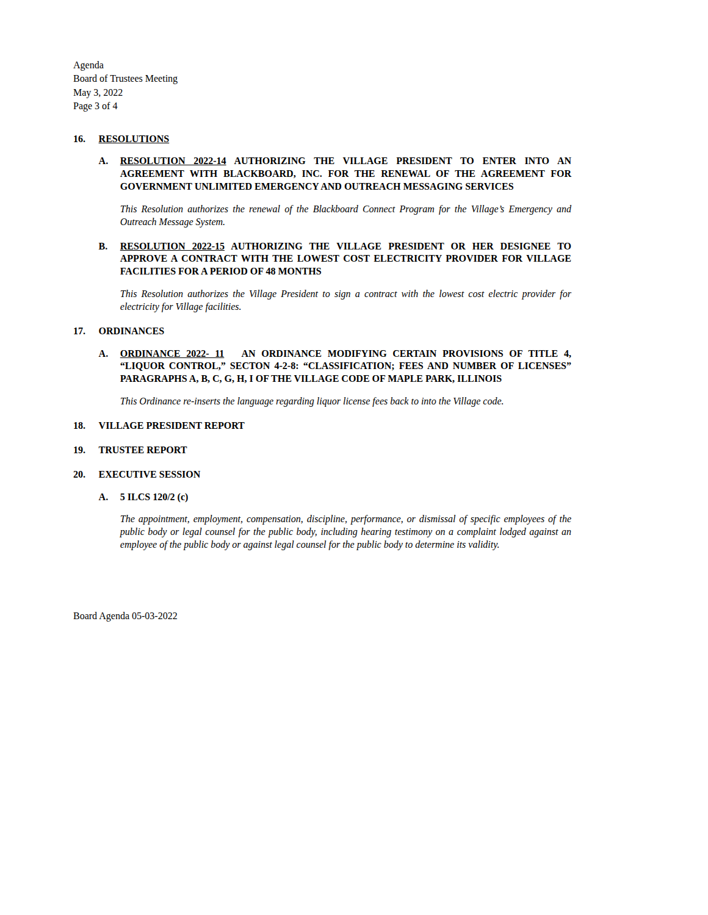Agenda
Board of Trustees Meeting
May 3, 2022
Page 3 of 4
16. Resolutions
A.
Resolution 2022-14 Authorizing the Village President to enter into an agreement with Blackboard, Inc. for the renewal of the agreement for government unlimited emergency and outreach messaging services
This Resolution authorizes the renewal of the Blackboard Connect Program for the Village’s Emergency and Outreach Message System.
B.
Resolution 2022-15 Authorizing the Village President or her designee to approve a contract with the lowest cost electricity provider for Village facilities for a period of 48 months
This Resolution authorizes the Village President to sign a contract with the lowest cost electric provider for electricity for Village facilities.
17. Ordinances
A.
Ordinance 2022- 11 An Ordinance modifying certain provisions of Title 4, “Liquor Control,” Secton 4-2-8: “Classification; Fees and Number of Licenses” Paragraphs A, B, C, G, H, I of the Village Code of Maple Park, Illinois
This Ordinance re-inserts the language regarding liquor license fees back to into the Village code.
18. Village President Report
19. Trustee Report
20. Executive Session
A.
5 ILCS 120/2 (c)
The appointment, employment, compensation, discipline, performance, or dismissal of specific employees of the public body or legal counsel for the public body, including hearing testimony on a complaint lodged against an employee of the public body or against legal counsel for the public body to determine its validity.
Board Agenda 05-03-2022